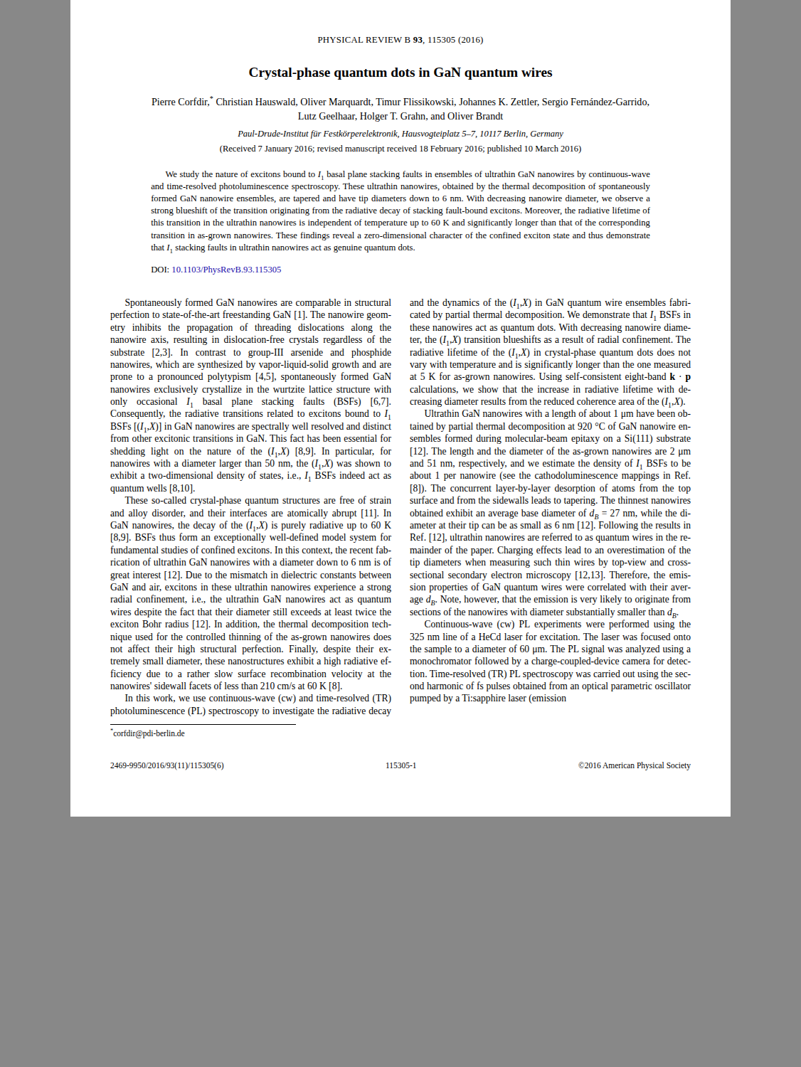PHYSICAL REVIEW B 93, 115305 (2016)
Crystal-phase quantum dots in GaN quantum wires
Pierre Corfdir,* Christian Hauswald, Oliver Marquardt, Timur Flissikowski, Johannes K. Zettler, Sergio Fernández-Garrido,
Lutz Geelhaar, Holger T. Grahn, and Oliver Brandt
Paul-Drude-Institut für Festkörperelektronik, Hausvogteiplatz 5–7, 10117 Berlin, Germany
(Received 7 January 2016; revised manuscript received 18 February 2016; published 10 March 2016)
We study the nature of excitons bound to I1 basal plane stacking faults in ensembles of ultrathin GaN nanowires by continuous-wave and time-resolved photoluminescence spectroscopy. These ultrathin nanowires, obtained by the thermal decomposition of spontaneously formed GaN nanowire ensembles, are tapered and have tip diameters down to 6 nm. With decreasing nanowire diameter, we observe a strong blueshift of the transition originating from the radiative decay of stacking fault-bound excitons. Moreover, the radiative lifetime of this transition in the ultrathin nanowires is independent of temperature up to 60 K and significantly longer than that of the corresponding transition in as-grown nanowires. These findings reveal a zero-dimensional character of the confined exciton state and thus demonstrate that I1 stacking faults in ultrathin nanowires act as genuine quantum dots.
DOI: 10.1103/PhysRevB.93.115305
Spontaneously formed GaN nanowires are comparable in structural perfection to state-of-the-art freestanding GaN [1]. The nanowire geometry inhibits the propagation of threading dislocations along the nanowire axis, resulting in dislocation-free crystals regardless of the substrate [2,3]. In contrast to group-III arsenide and phosphide nanowires, which are synthesized by vapor-liquid-solid growth and are prone to a pronounced polytypism [4,5], spontaneously formed GaN nanowires exclusively crystallize in the wurtzite lattice structure with only occasional I1 basal plane stacking faults (BSFs) [6,7]. Consequently, the radiative transitions related to excitons bound to I1 BSFs [(I1,X)] in GaN nanowires are spectrally well resolved and distinct from other excitonic transitions in GaN. This fact has been essential for shedding light on the nature of the (I1,X) [8,9]. In particular, for nanowires with a diameter larger than 50 nm, the (I1,X) was shown to exhibit a two-dimensional density of states, i.e., I1 BSFs indeed act as quantum wells [8,10].
These so-called crystal-phase quantum structures are free of strain and alloy disorder, and their interfaces are atomically abrupt [11]. In GaN nanowires, the decay of the (I1,X) is purely radiative up to 60 K [8,9]. BSFs thus form an exceptionally well-defined model system for fundamental studies of confined excitons. In this context, the recent fabrication of ultrathin GaN nanowires with a diameter down to 6 nm is of great interest [12]. Due to the mismatch in dielectric constants between GaN and air, excitons in these ultrathin nanowires experience a strong radial confinement, i.e., the ultrathin GaN nanowires act as quantum wires despite the fact that their diameter still exceeds at least twice the exciton Bohr radius [12]. In addition, the thermal decomposition technique used for the controlled thinning of the as-grown nanowires does not affect their high structural perfection. Finally, despite their extremely small diameter, these nanostructures exhibit a high radiative efficiency due to a rather slow surface recombination velocity at the nanowires' sidewall facets of less than 210 cm/s at 60 K [8].
In this work, we use continuous-wave (cw) and time-resolved (TR) photoluminescence (PL) spectroscopy to investigate the radiative decay and the dynamics of the (I1,X) in GaN quantum wire ensembles fabricated by partial thermal decomposition. We demonstrate that I1 BSFs in these nanowires act as quantum dots. With decreasing nanowire diameter, the (I1,X) transition blueshifts as a result of radial confinement. The radiative lifetime of the (I1,X) in crystal-phase quantum dots does not vary with temperature and is significantly longer than the one measured at 5 K for as-grown nanowires. Using self-consistent eight-band k · p calculations, we show that the increase in radiative lifetime with decreasing diameter results from the reduced coherence area of the (I1,X).
Ultrathin GaN nanowires with a length of about 1 μm have been obtained by partial thermal decomposition at 920 °C of GaN nanowire ensembles formed during molecular-beam epitaxy on a Si(111) substrate [12]. The length and the diameter of the as-grown nanowires are 2 μm and 51 nm, respectively, and we estimate the density of I1 BSFs to be about 1 per nanowire (see the cathodoluminescence mappings in Ref. [8]). The concurrent layer-by-layer desorption of atoms from the top surface and from the sidewalls leads to tapering. The thinnest nanowires obtained exhibit an average base diameter of dB = 27 nm, while the diameter at their tip can be as small as 6 nm [12]. Following the results in Ref. [12], ultrathin nanowires are referred to as quantum wires in the remainder of the paper. Charging effects lead to an overestimation of the tip diameters when measuring such thin wires by top-view and cross-sectional secondary electron microscopy [12,13]. Therefore, the emission properties of GaN quantum wires were correlated with their average dB. Note, however, that the emission is very likely to originate from sections of the nanowires with diameter substantially smaller than dB.
Continuous-wave (cw) PL experiments were performed using the 325 nm line of a HeCd laser for excitation. The laser was focused onto the sample to a diameter of 60 μm. The PL signal was analyzed using a monochromator followed by a charge-coupled-device camera for detection. Time-resolved (TR) PL spectroscopy was carried out using the second harmonic of fs pulses obtained from an optical parametric oscillator pumped by a Ti:sapphire laser (emission
*corfdir@pdi-berlin.de
2469-9950/2016/93(11)/115305(6)
115305-1
©2016 American Physical Society